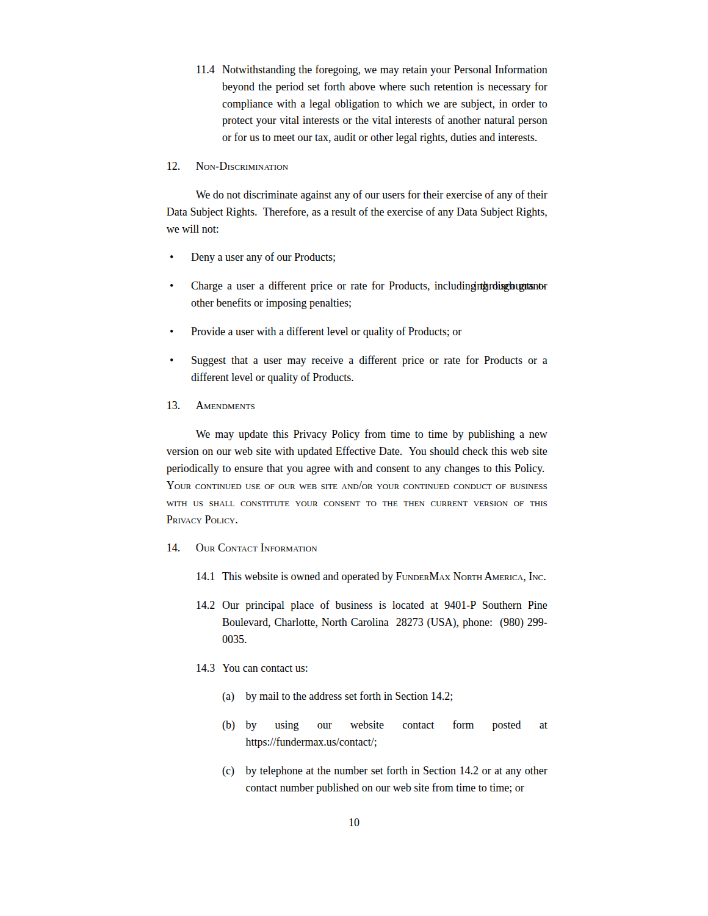11.4
Notwithstanding the foregoing, we may retain your Personal Information beyond the period set forth above where such retention is necessary for compliance with a legal obligation to which we are subject, in order to protect your vital interests or the vital interests of another natural person or for us to meet our tax, audit or other legal rights, duties and interests.
12. Non-Discrimination
We do not discriminate against any of our users for their exercise of any of their Data Subject Rights. Therefore, as a result of the exercise of any Data Subject Rights, we will not:
•
Deny a user any of our Products;
•
Charge a user a different price or rate for Products, including through grant- ing discounts or other benefits or imposing penalties;
•
Provide a user with a different level or quality of Products; or
•
Suggest that a user may receive a different price or rate for Products or a different level or quality of Products.
13. Amendments
We may update this Privacy Policy from time to time by publishing a new version on our web site with updated Effective Date. You should check this web site periodically to ensure that you agree with and consent to any changes to this Policy. Your continued use of our web site and/or your continued conduct of business with us shall constitute your consent to the then current version of this Privacy Policy.
14. Our Contact Information
14.1
This website is owned and operated by FunderMax North America, Inc.
14.2
Our principal place of business is located at 9401-P Southern Pine Boulevard, Charlotte, North Carolina 28273 (USA), phone: (980) 299-0035.
14.3
You can contact us:
(a)
by mail to the address set forth in Section 14.2;
(b)
by using our website contact form posted at https://fundermax.us/contact/;
(c)
by telephone at the number set forth in Section 14.2 or at any other contact number published on our web site from time to time; or
10